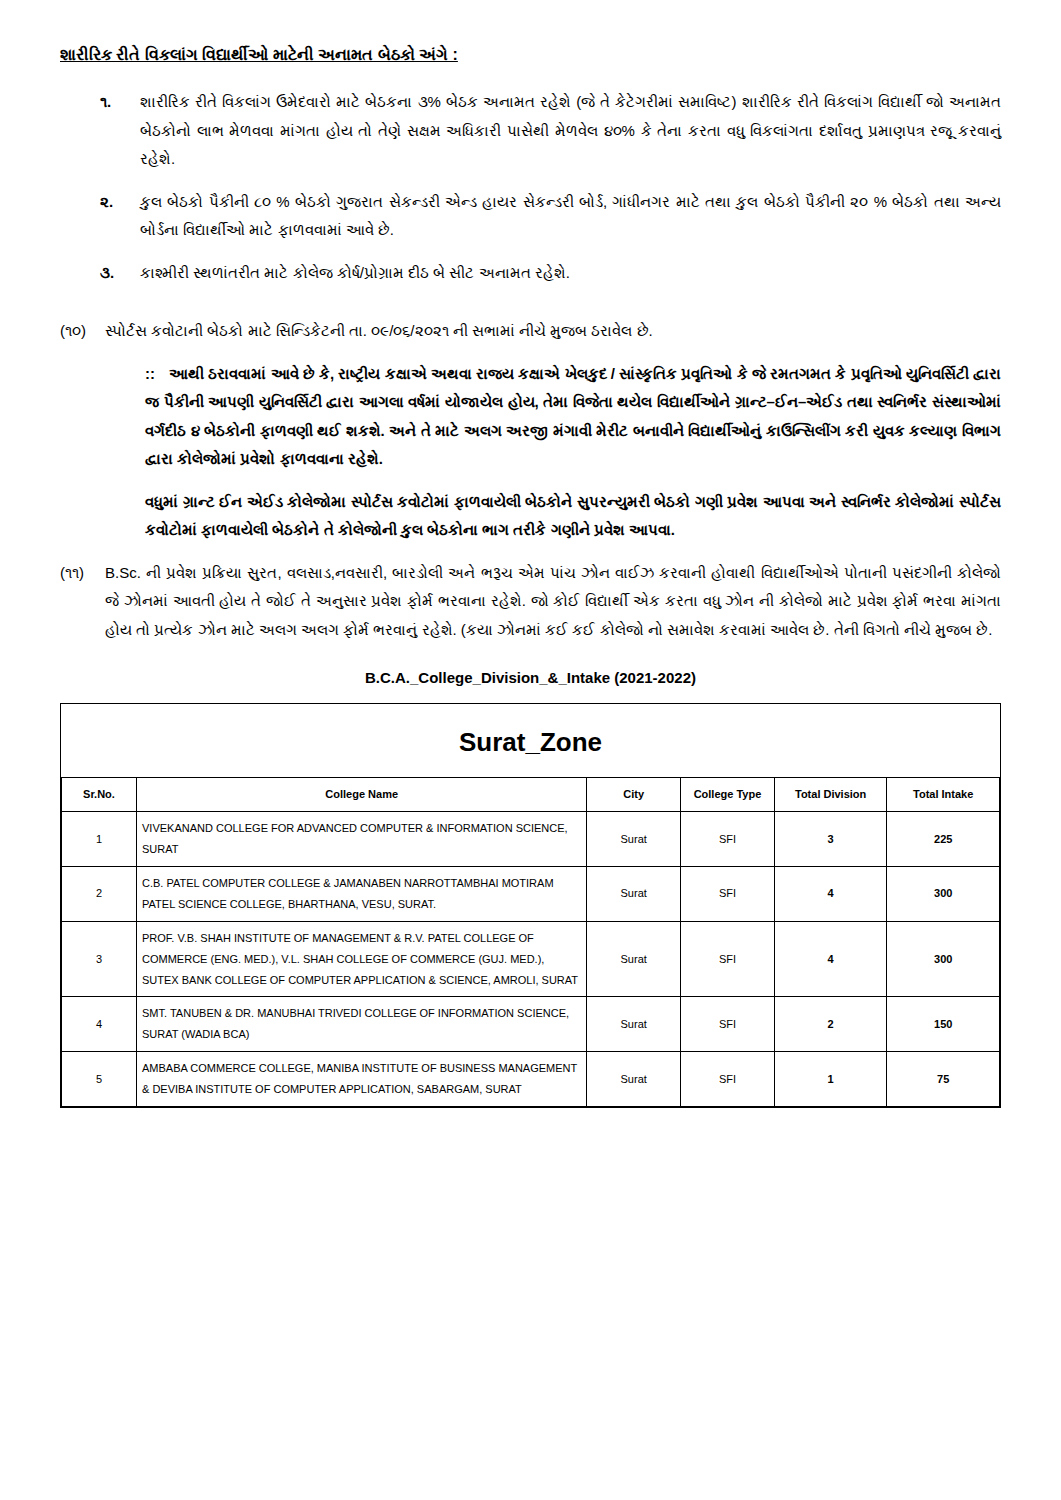શારીરિક રીતે વિકલાંગ વિદ્યાર્થીઓ માટેની અનામત બેઠકો અંગે :
૧. શારીરિક રીતે વિકલાંગ ઉમેદવારો માટે બેઠકના ૩% બેઠક અનામત રહેશે (જે તે કેટેગરીમાં સમાવિષ્ટ) શારીરિક રીતે વિકલાંગ વિદ્યાર્થી જો અનામત બેઠકોનો લાભ મેળવવા માંગતા હોય તો તેણે સક્ષમ અધિકારી પાસેથી મેળવેલ ૪૦% કે તેના કરતા વધુ વિકલાંગતા દર્શાવતુ પ્રમાણપત્ર રજૂ કરવાનું રહેશે.
૨. કુલ બેઠકો પૈકીની ૮૦ % બેઠકો ગુજરાત સેકન્ડરી એન્ડ હાયર સેકન્ડરી બોર્ડ, ગાંધીનગર માટે તથા કુલ બેઠકો પૈકીની ૨૦ % બેઠકો તથા અન્ય બોર્ડના વિદ્યાર્થીઓ માટે ફાળવવામાં આવે છે.
૩. કાશ્મીરી સ્થળાંતરીત માટે કોલેજ કોર્ષ/પ્રોગ્રામ દીઠ બે સીટ અનામત રહેશે.
(૧૦) સ્પોર્ટસ કવોટાની બેઠકો માટે સિન્ડિકેટની તા. ૦૯/૦૬/૨૦૨૧ ની સભામાં નીચે મુજબ ઠરાવેલ છે.
:: આથી ઠરાવવામાં આવે છે કે, રાષ્ટ્રીય કક્ષાએ અથવા રાજય કક્ષાએ ખેલકુદ / સાંસ્કૃતિક પ્રવૃતિઓ કે જે રમતગમત કે પ્રવૃતિઓ યુનિવર્સિટી દ્વારા જ પૈકીની આપણી યુનિવર્સિટી દ્વારા આગલા વર્ષમાં યોજાયેલ હોય, તેમા વિજેતા થયેલ વિદ્યાર્થીઓને ગ્રાન્ટ–ઈન–એઈડ તથા સ્વનિર્ભર સંસ્થાઓમાં વર્ગદીઠ ૪ બેઠકોની ફાળવણી થઈ શકશે. અને તે માટે અલગ અરજી મંગાવી મેરીટ બનાવીને વિદ્યાર્થીઓનું કાઉન્સિલીંગ કરી યુવક કલ્યાણ વિભાગ દ્વારા કોલેજોમાં પ્રવેશો ફાળવવાના રહેશે.
વધુમાં ગ્રાન્ટ ઈન એઈડ કોલેજોમા સ્પોર્ટસ કવોટોમાં ફાળવાયેલી બેઠકોને સુપરન્યુમરી બેઠકો ગણી પ્રવેશ આપવા અને સ્વનિર્ભર કોલેજોમાં સ્પોર્ટસ કવોટોમાં ફાળવાયેલી બેઠકોને તે કોલેજોની કુલ બેઠકોના ભાગ તરીકે ગણીને પ્રવેશ આપવા.
(૧૧) B.Sc. ની પ્રવેશ પ્રક્રિયા સુરત, વલસાડ,નવસારી, બારડોલી અને ભરૂચ એમ પાંચ ઝોન વાઈઝ કરવાની હોવાથી વિદ્યાર્થીઓએ પોતાની પસંદગીની કોલેજો જે ઝોનમાં આવતી હોય તે જોઈ તે અનુસાર પ્રવેશ ફોર્મ ભરવાના રહેશે. જો કોઈ વિદ્યાર્થી એક કરતા વધુ ઝોન ની કોલેજો માટે પ્રવેશ ફોર્મ ભરવા માંગતા હોય તો પ્રત્યેક ઝોન માટે અલગ અલગ ફોર્મ ભરવાનું રહેશે. (કયા ઝોનમાં કઈ કઈ કોલેજો નો સમાવેશ કરવામાં આવેલ છે. તેની વિગતો નીચે મુજબ છે.
B.C.A._College_Division_&_Intake (2021-2022)
Surat_Zone
| Sr.No. | College Name | City | College Type | Total Division | Total Intake |
| --- | --- | --- | --- | --- | --- |
| 1 | VIVEKANAND COLLEGE FOR ADVANCED COMPUTER & INFORMATION SCIENCE, SURAT | Surat | SFI | 3 | 225 |
| 2 | C.B. PATEL COMPUTER COLLEGE & JAMANABEN NARROTTAMBHAI MOTIRAM PATEL SCIENCE COLLEGE, BHARTHANA, VESU, SURAT. | Surat | SFI | 4 | 300 |
| 3 | PROF. V.B. SHAH INSTITUTE OF MANAGEMENT & R.V. PATEL COLLEGE OF COMMERCE (ENG. MED.), V.L. SHAH COLLEGE OF COMMERCE (GUJ. MED.), SUTEX BANK COLLEGE OF COMPUTER APPLICATION & SCIENCE, AMROLI, SURAT | Surat | SFI | 4 | 300 |
| 4 | SMT. TANUBEN & DR. MANUBHAI TRIVEDI COLLEGE OF INFORMATION SCIENCE, SURAT (WADIA BCA) | Surat | SFI | 2 | 150 |
| 5 | AMBABA COMMERCE COLLEGE, MANIBA INSTITUTE OF BUSINESS MANAGEMENT & DEVIBA INSTITUTE OF COMPUTER APPLICATION, SABARGAM, SURAT | Surat | SFI | 1 | 75 |